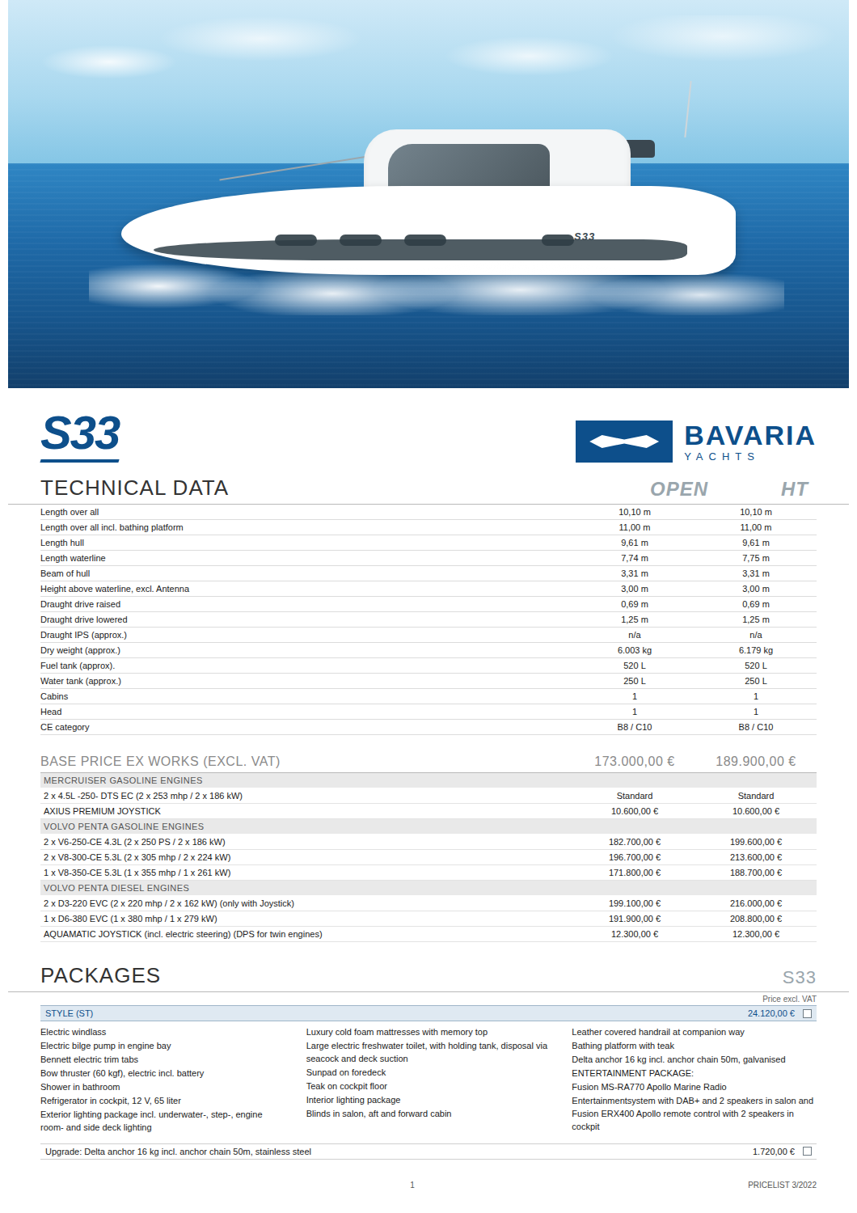S33
S33
BAVARIA
YACHTS
TECHNICAL DATA
OPEN
HT
| Length over all | 10,10 m | 10,10 m |
| Length over all incl. bathing platform | 11,00 m | 11,00 m |
| Length hull | 9,61 m | 9,61 m |
| Length waterline | 7,74 m | 7,75 m |
| Beam of hull | 3,31 m | 3,31 m |
| Height above waterline, excl. Antenna | 3,00 m | 3,00 m |
| Draught drive raised | 0,69 m | 0,69 m |
| Draught drive lowered | 1,25 m | 1,25 m |
| Draught IPS (approx.) | n/a | n/a |
| Dry weight (approx.) | 6.003 kg | 6.179 kg |
| Fuel tank (approx). | 520 L | 520 L |
| Water tank (approx.) | 250 L | 250 L |
| Cabins | 1 | 1 |
| Head | 1 | 1 |
| CE category | B8 / C10 | B8 / C10 |
| BASE PRICE EX WORKS (EXCL. VAT) | 173.000,00 € | 189.900,00 € |
| MERCRUISER GASOLINE ENGINES |
| 2 x 4.5L -250- DTS EC (2 x 253 mhp / 2 x 186 kW) | Standard | Standard |
| AXIUS PREMIUM JOYSTICK | 10.600,00 € | 10.600,00 € |
| VOLVO PENTA GASOLINE ENGINES |
| 2 x V6-250-CE 4.3L (2 x 250 PS / 2 x 186 kW) | 182.700,00 € | 199.600,00 € |
| 2 x V8-300-CE 5.3L (2 x 305 mhp / 2 x 224 kW) | 196.700,00 € | 213.600,00 € |
| 1 x V8-350-CE 5.3L (1 x 355 mhp / 1 x 261 kW) | 171.800,00 € | 188.700,00 € |
| VOLVO PENTA DIESEL ENGINES |
| 2 x D3-220 EVC (2 x 220 mhp / 2 x 162 kW) (only with Joystick) | 199.100,00 € | 216.000,00 € |
| 1 x D6-380 EVC (1 x 380 mhp / 1 x 279 kW) | 191.900,00 € | 208.800,00 € |
| AQUAMATIC JOYSTICK (incl. electric steering) (DPS for twin engines) | 12.300,00 € | 12.300,00 € |
PACKAGES
S33
Price excl. VAT
STYLE (ST)
24.120,00 €
Electric windlass
Electric bilge pump in engine bay
Bennett electric trim tabs
Bow thruster (60 kgf), electric incl. battery
Shower in bathroom
Refrigerator in cockpit, 12 V, 65 liter
Exterior lighting package incl. underwater-, step-, engine room- and side deck lighting
Luxury cold foam mattresses with memory top
Large electric freshwater toilet, with holding tank, disposal via seacock and deck suction
Sunpad on foredeck
Teak on cockpit floor
Interior lighting package
Blinds in salon, aft and forward cabin
Leather covered handrail at companion way
Bathing platform with teak
Delta anchor 16 kg incl. anchor chain 50m, galvanised
ENTERTAINMENT PACKAGE:
Fusion MS-RA770 Apollo Marine Radio
Entertainmentsystem with DAB+ and 2 speakers in salon and Fusion ERX400 Apollo remote control with 2 speakers in cockpit
Upgrade: Delta anchor 16 kg incl. anchor chain 50m, stainless steel
1.720,00 €
1
PRICELIST 3/2022